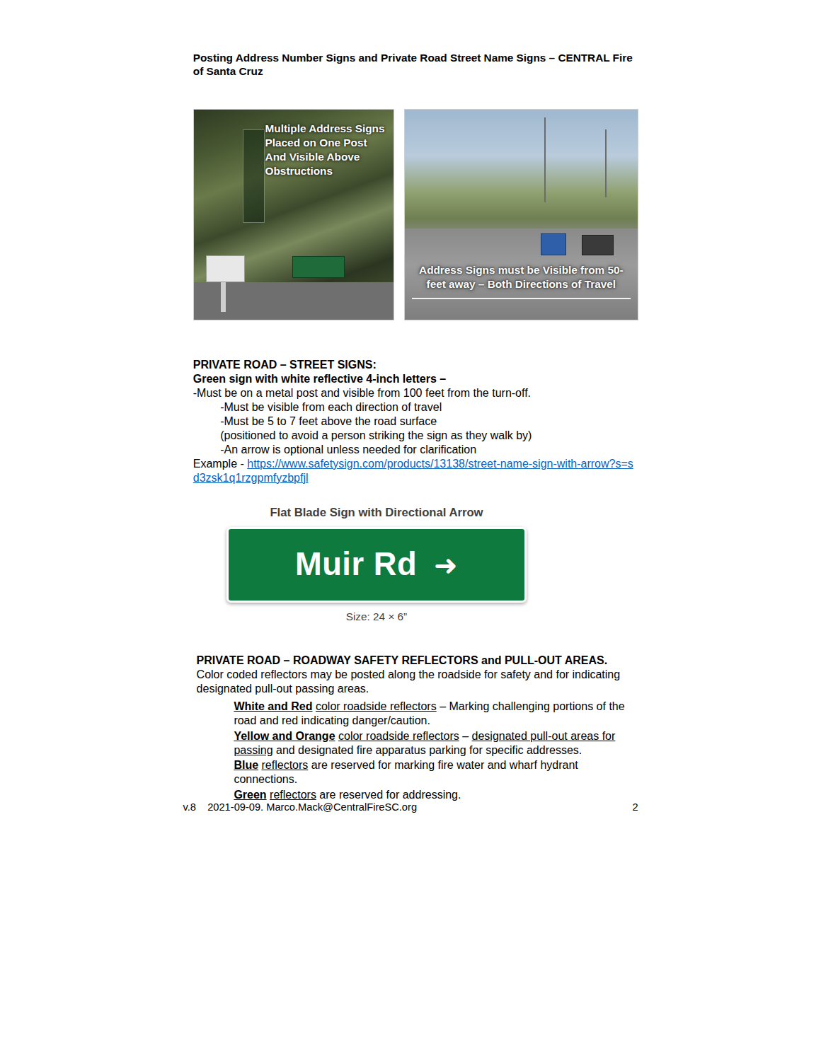Posting Address Number Signs and Private Road Street Name Signs – CENTRAL Fire of Santa Cruz
Multiple Address Signs Placed on One Post And Visible Above Obstructions
Address Signs must be Visible from 50-feet away – Both Directions of Travel
PRIVATE ROAD – STREET SIGNS:
Green sign with white reflective 4-inch letters –
-Must be on a metal post and visible from 100 feet from the turn-off.
-Must be visible from each direction of travel
-Must be 5 to 7 feet above the road surface
(positioned to avoid a person striking the sign as they walk by)
-An arrow is optional unless needed for clarification
Example - https://www.safetysign.com/products/13138/street-name-sign-with-arrow?s=sd3zsk1q1rzgpmfyzbpfjl
Flat Blade Sign with Directional Arrow
Muir Rd ➜
Size: 24 × 6”
PRIVATE ROAD – ROADWAY SAFETY REFLECTORS and PULL-OUT AREAS.
Color coded reflectors may be posted along the roadside for safety and for indicating designated pull-out passing areas.
White and Red color roadside reflectors – Marking challenging portions of the road and red indicating danger/caution.
Yellow and Orange color roadside reflectors – designated pull-out areas for passing and designated fire apparatus parking for specific addresses.
Blue reflectors are reserved for marking fire water and wharf hydrant connections.
Green reflectors are reserved for addressing.
v.8 2021-09-09. Marco.Mack@CentralFireSC.org
2